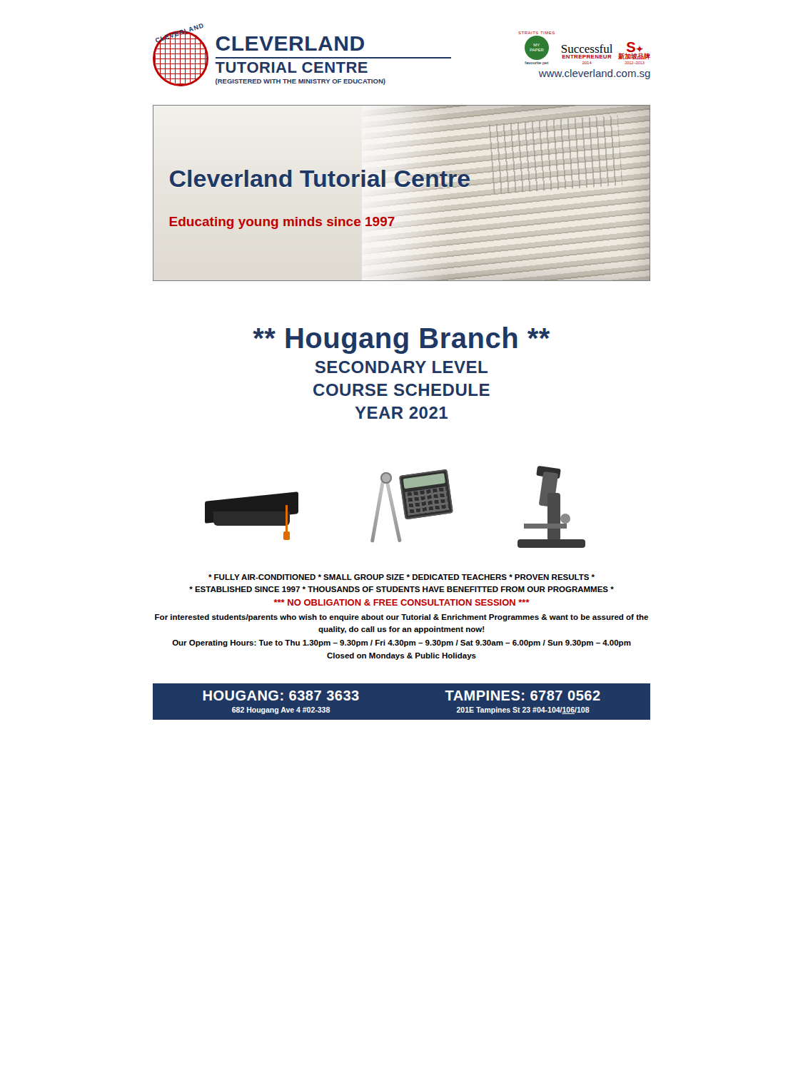CLEVERLAND
CLEVERLAND
TUTORIAL CENTRE
(REGISTERED WITH THE MINISTRY OF EDUCATION)
STRAITS TIMES
MY
PAPER
favourite pet
Successful
ENTREPRENEUR
2014
S✦
新加坡品牌
2012–2013
www.cleverland.com.sg
Cleverland Tutorial Centre
Educating young minds since 1997
** Hougang Branch **
SECONDARY LEVEL
COURSE SCHEDULE
YEAR 2021
* FULLY AIR-CONDITIONED * SMALL GROUP SIZE * DEDICATED TEACHERS * PROVEN RESULTS *
* ESTABLISHED SINCE 1997 * THOUSANDS OF STUDENTS HAVE BENEFITTED FROM OUR PROGRAMMES *
*** NO OBLIGATION & FREE CONSULTATION SESSION ***
For interested students/parents who wish to enquire about our Tutorial & Enrichment Programmes & want to be assured of the quality, do call us for an appointment now!
Our Operating Hours: Tue to Thu 1.30pm – 9.30pm / Fri 4.30pm – 9.30pm / Sat 9.30am – 6.00pm / Sun 9.30pm – 4.00pm
Closed on Mondays & Public Holidays
HOUGANG: 6387 3633
682 Hougang Ave 4 #02-338
TAMPINES: 6787 0562
201E Tampines St 23 #04-104/106/108